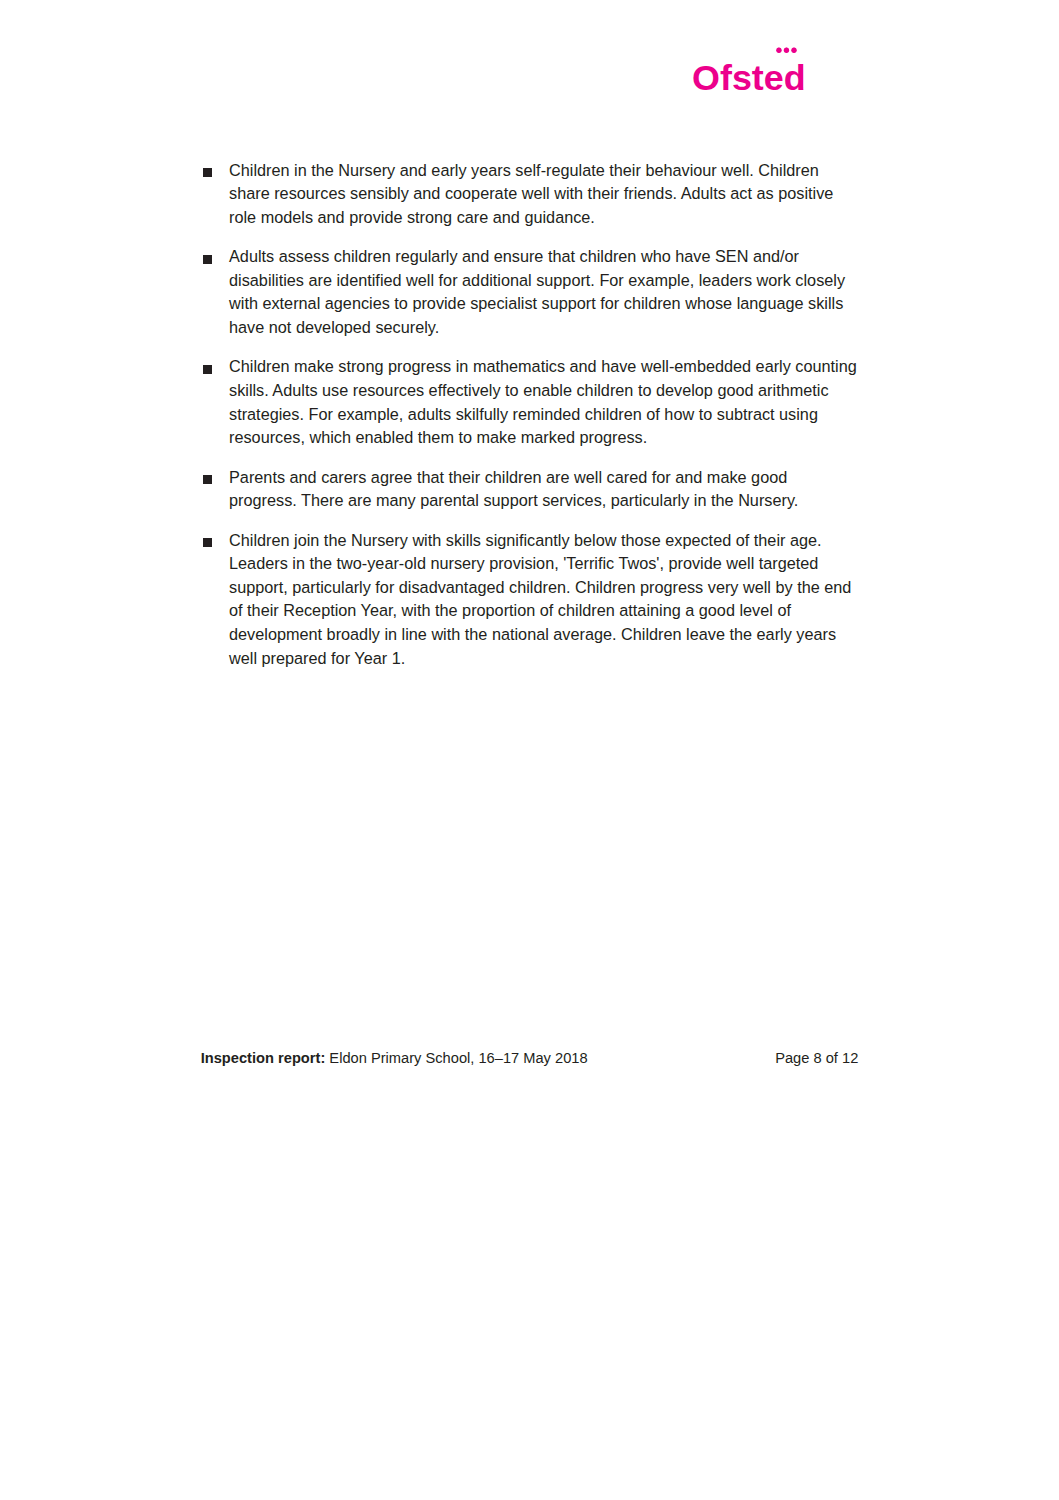Ofsted
Children in the Nursery and early years self-regulate their behaviour well. Children share resources sensibly and cooperate well with their friends. Adults act as positive role models and provide strong care and guidance.
Adults assess children regularly and ensure that children who have SEN and/or disabilities are identified well for additional support. For example, leaders work closely with external agencies to provide specialist support for children whose language skills have not developed securely.
Children make strong progress in mathematics and have well-embedded early counting skills. Adults use resources effectively to enable children to develop good arithmetic strategies. For example, adults skilfully reminded children of how to subtract using resources, which enabled them to make marked progress.
Parents and carers agree that their children are well cared for and make good progress. There are many parental support services, particularly in the Nursery.
Children join the Nursery with skills significantly below those expected of their age. Leaders in the two-year-old nursery provision, 'Terrific Twos', provide well targeted support, particularly for disadvantaged children. Children progress very well by the end of their Reception Year, with the proportion of children attaining a good level of development broadly in line with the national average. Children leave the early years well prepared for Year 1.
Inspection report: Eldon Primary School, 16–17 May 2018
Page 8 of 12